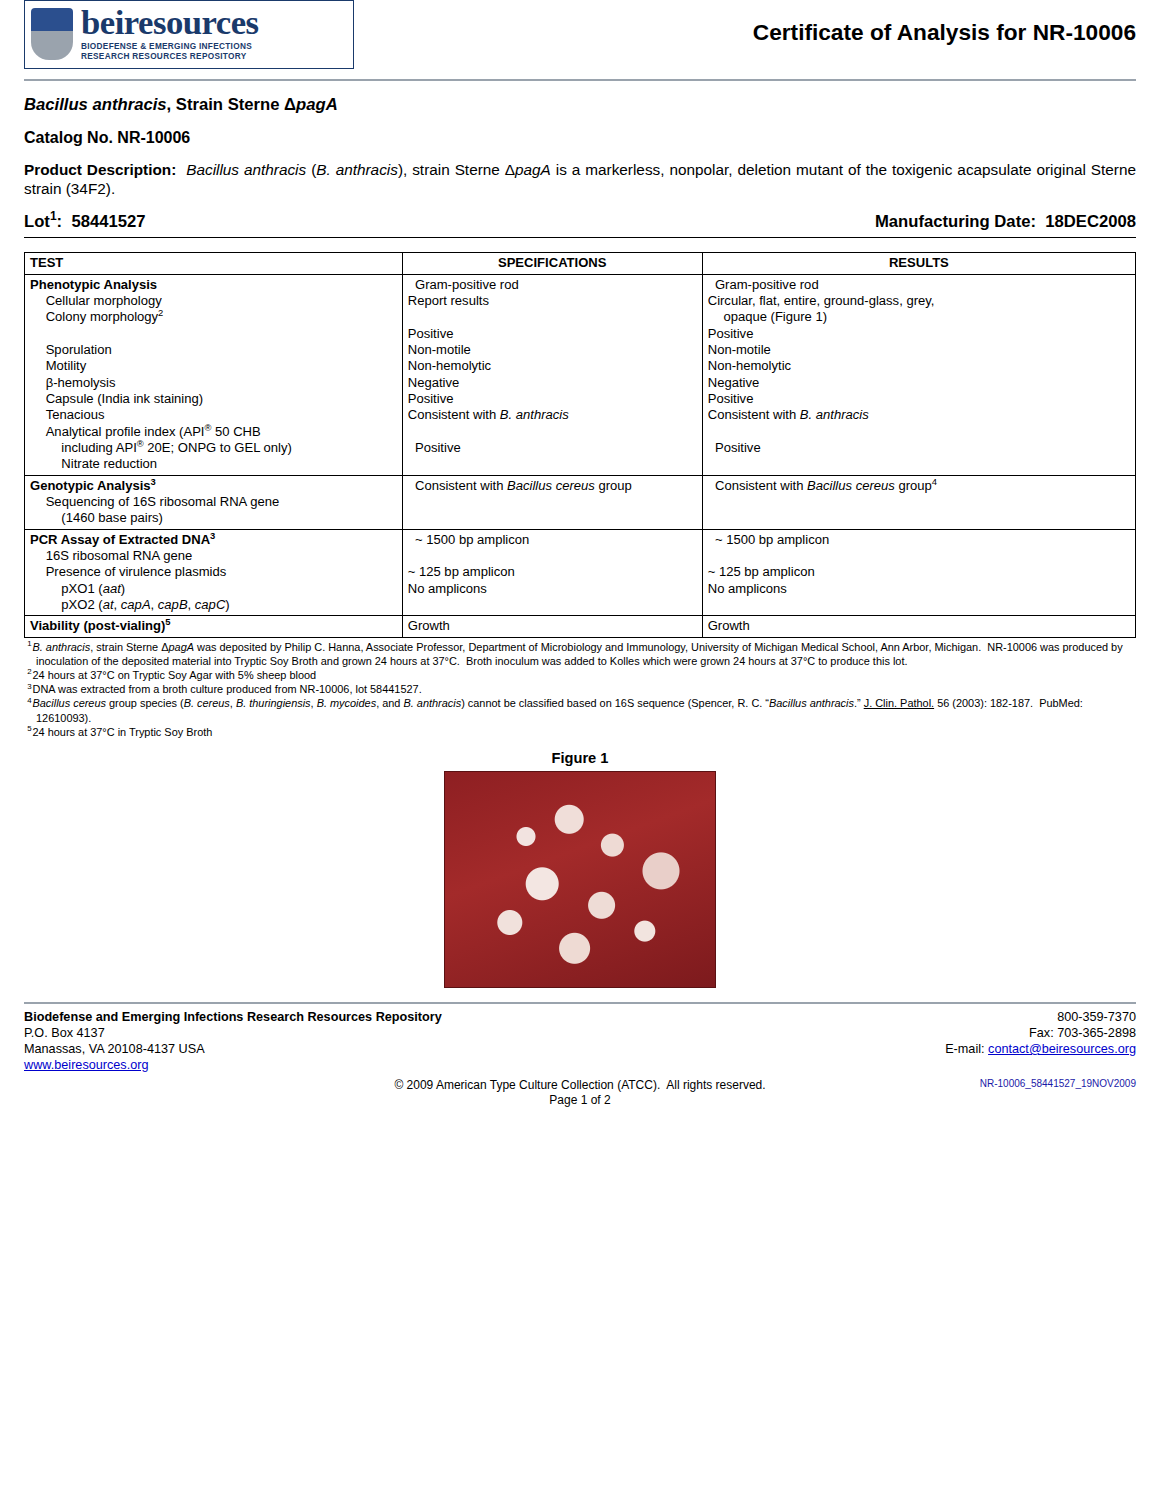beiresources
BIODEFENSE & EMERGING INFECTIONS
RESEARCH RESOURCES REPOSITORY
Certificate of Analysis for NR-10006
Bacillus anthracis, Strain Sterne ΔpagA
Catalog No. NR-10006
Product Description: Bacillus anthracis (B. anthracis), strain Sterne ΔpagA is a markerless, nonpolar, deletion mutant of the toxigenic acapsulate original Sterne strain (34F2).
Lot1: 58441527 Manufacturing Date: 18DEC2008
| TEST | SPECIFICATIONS | RESULTS |
| --- | --- | --- |
| Phenotypic Analysis Cellular morphology Colony morphology 2 Sporulation Motility β-hemolysis Capsule (India ink staining) Tenacious Analytical profile index (API ® 50 CHB including API ® 20E; ONPG to GEL only) Nitrate reduction | Gram-positive rod Report results Positive Non-motile Non-hemolytic Negative Positive Consistent with B. anthracis Positive | Gram-positive rod Circular, flat, entire, ground-glass, grey, opaque (Figure 1) Positive Non-motile Non-hemolytic Negative Positive Consistent with B. anthracis Positive |
| Genotypic Analysis 3 Sequencing of 16S ribosomal RNA gene (1460 base pairs) | Consistent with Bacillus cereus group | Consistent with Bacillus cereus group 4 |
| PCR Assay of Extracted DNA 3 16S ribosomal RNA gene Presence of virulence plasmids pXO1 ( aat ) pXO2 ( at , capA , capB , capC ) | ~ 1500 bp amplicon ~ 125 bp amplicon No amplicons | ~ 1500 bp amplicon ~ 125 bp amplicon No amplicons |
| Viability (post-vialing) 5 | Growth | Growth |
1B. anthracis, strain Sterne ΔpagA was deposited by Philip C. Hanna, Associate Professor, Department of Microbiology and Immunology, University of Michigan Medical School, Ann Arbor, Michigan. NR-10006 was produced by inoculation of the deposited material into Tryptic Soy Broth and grown 24 hours at 37°C. Broth inoculum was added to Kolles which were grown 24 hours at 37°C to produce this lot.
224 hours at 37°C on Tryptic Soy Agar with 5% sheep blood
3DNA was extracted from a broth culture produced from NR-10006, lot 58441527.
4Bacillus cereus group species (B. cereus, B. thuringiensis, B. mycoides, and B. anthracis) cannot be classified based on 16S sequence (Spencer, R. C. “Bacillus anthracis.” J. Clin. Pathol. 56 (2003): 182-187. PubMed: 12610093).
524 hours at 37°C in Tryptic Soy Broth
Figure 1
Biodefense and Emerging Infections Research Resources Repository
P.O. Box 4137
Manassas, VA 20108-4137 USA
www.beiresources.org
800-359-7370
Fax: 703-365-2898
E-mail: contact@beiresources.org
© 2009 American Type Culture Collection (ATCC). All rights reserved.
Page 1 of 2
NR-10006_58441527_19NOV2009